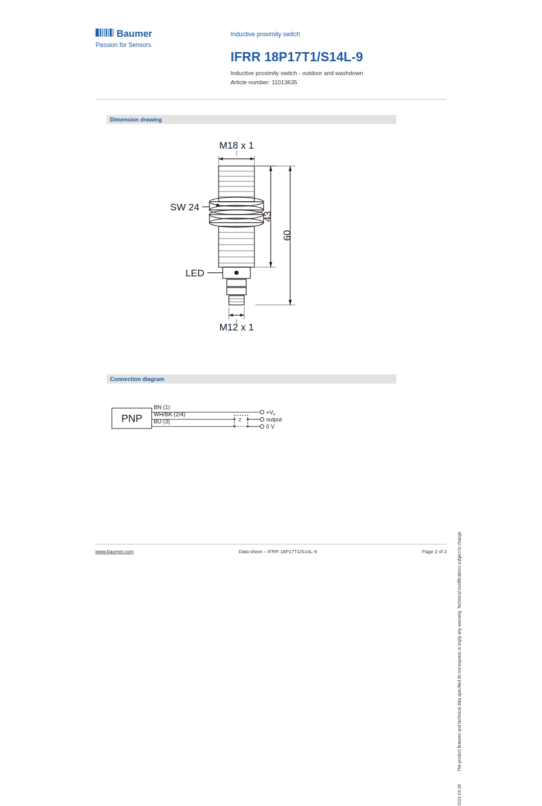Baumer Passion for Sensors
Inductive proximity switch
IFRR 18P17T1/S14L-9
Inductive proximity switch - outdoor and washdown
Article number: 11013635
Dimension drawing
M18 x 1 M12 x 1 43 60 SW 24 LED
Connection diagram
PNP BN (1) WH/BK (2/4) BU (3) Z +Vs output 0 V
2021-04-28 The product features and technical data specified do not express or imply any warranty. Technical modifications subject to change.
www.baumer.com Data sheet – IFRR 18P17T1/S14L-9 Page 2 of 2